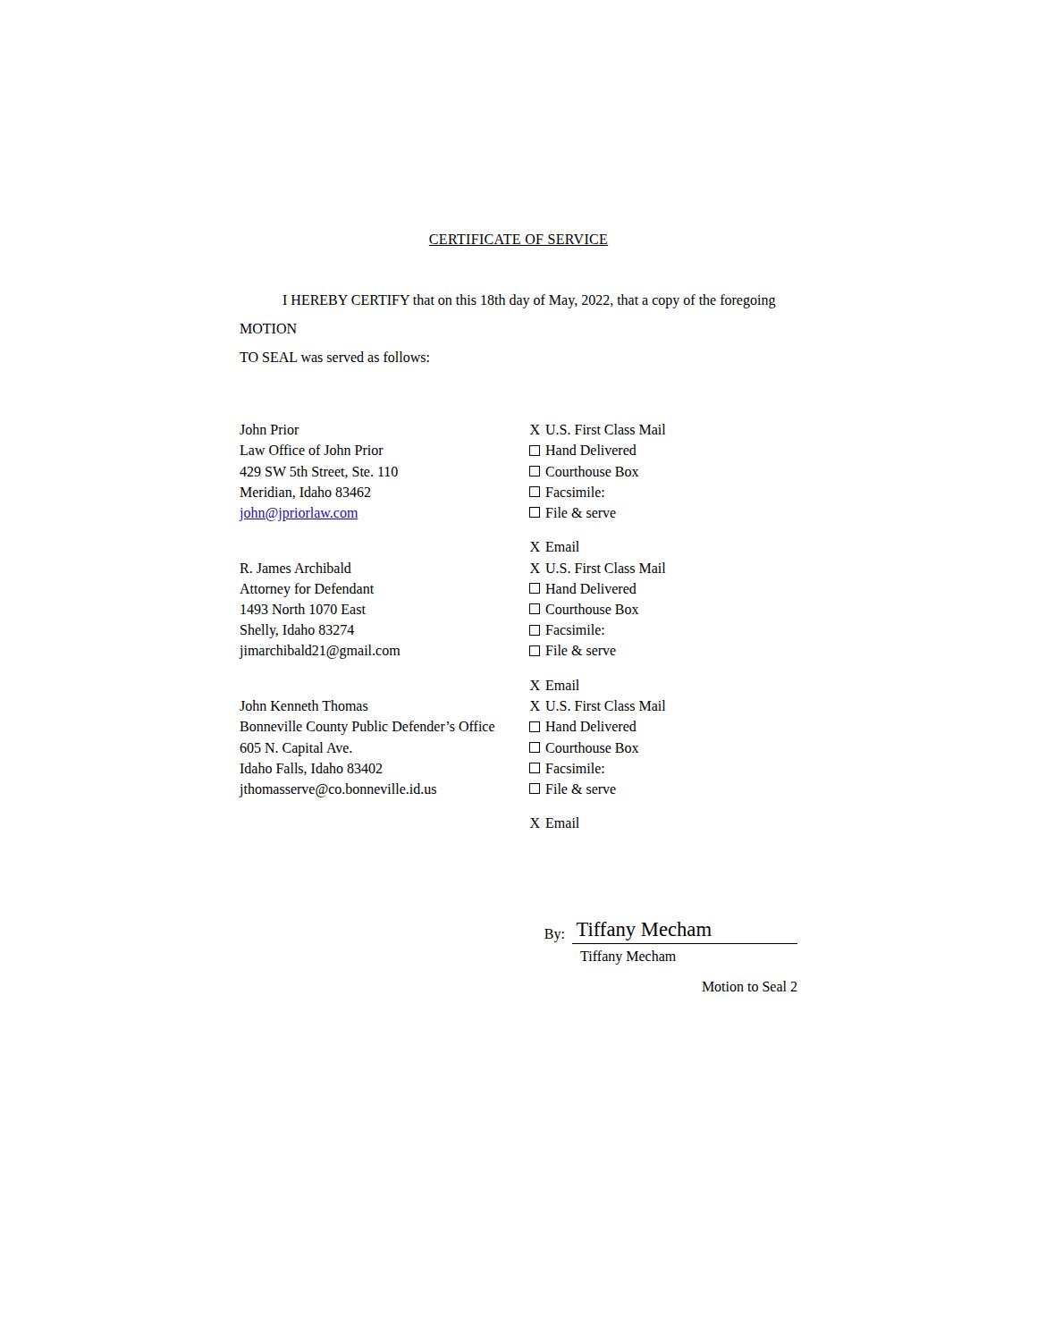CERTIFICATE OF SERVICE
I HEREBY CERTIFY that on this 18th day of May, 2022, that a copy of the foregoing MOTION TO SEAL was served as follows:
| John Prior Law Office of John Prior 429 SW 5th Street, Ste. 110 Meridian, Idaho 83462 john@jpriorlaw.com | X U.S. First Class Mail Hand Delivered Courthouse Box Facsimile: File & serve X Email |
| R. James Archibald Attorney for Defendant 1493 North 1070 East Shelly, Idaho 83274 jimarchibald21@gmail.com | X U.S. First Class Mail Hand Delivered Courthouse Box Facsimile: File & serve X Email |
| John Kenneth Thomas Bonneville County Public Defender’s Office 605 N. Capital Ave. Idaho Falls, Idaho 83402 jthomasserve@co.bonneville.id.us | X U.S. First Class Mail Hand Delivered Courthouse Box Facsimile: File & serve X Email |
By: Tiffany Mecham
Tiffany Mecham
Motion to Seal 2